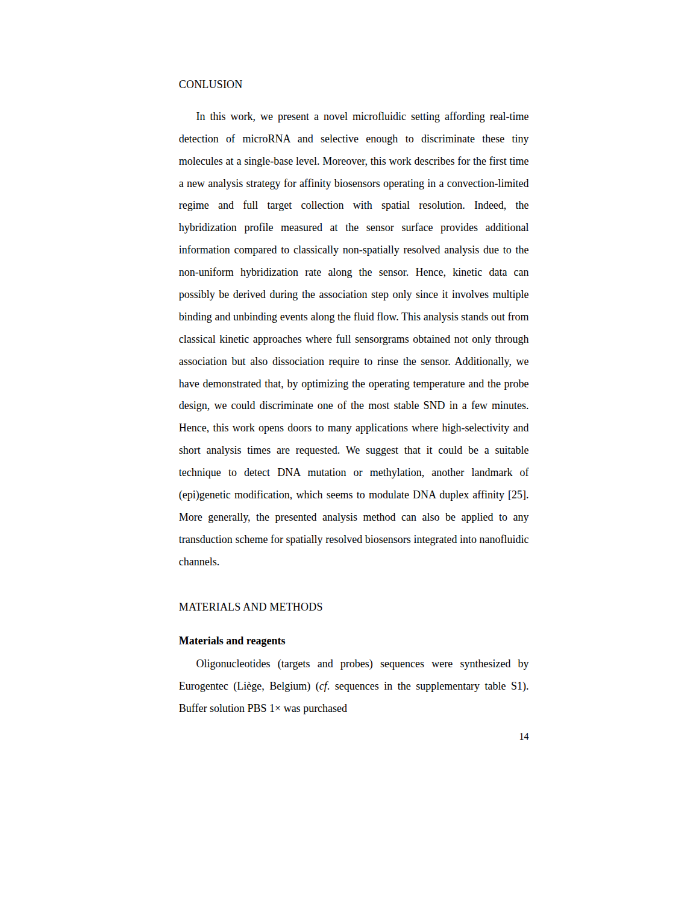CONLUSION
In this work, we present a novel microfluidic setting affording real-time detection of microRNA and selective enough to discriminate these tiny molecules at a single-base level. Moreover, this work describes for the first time a new analysis strategy for affinity biosensors operating in a convection-limited regime and full target collection with spatial resolution. Indeed, the hybridization profile measured at the sensor surface provides additional information compared to classically non-spatially resolved analysis due to the non-uniform hybridization rate along the sensor. Hence, kinetic data can possibly be derived during the association step only since it involves multiple binding and unbinding events along the fluid flow. This analysis stands out from classical kinetic approaches where full sensorgrams obtained not only through association but also dissociation require to rinse the sensor. Additionally, we have demonstrated that, by optimizing the operating temperature and the probe design, we could discriminate one of the most stable SND in a few minutes. Hence, this work opens doors to many applications where high-selectivity and short analysis times are requested. We suggest that it could be a suitable technique to detect DNA mutation or methylation, another landmark of (epi)genetic modification, which seems to modulate DNA duplex affinity [25]. More generally, the presented analysis method can also be applied to any transduction scheme for spatially resolved biosensors integrated into nanofluidic channels.
MATERIALS AND METHODS
Materials and reagents
Oligonucleotides (targets and probes) sequences were synthesized by Eurogentec (Liège, Belgium) (cf. sequences in the supplementary table S1). Buffer solution PBS 1× was purchased
14